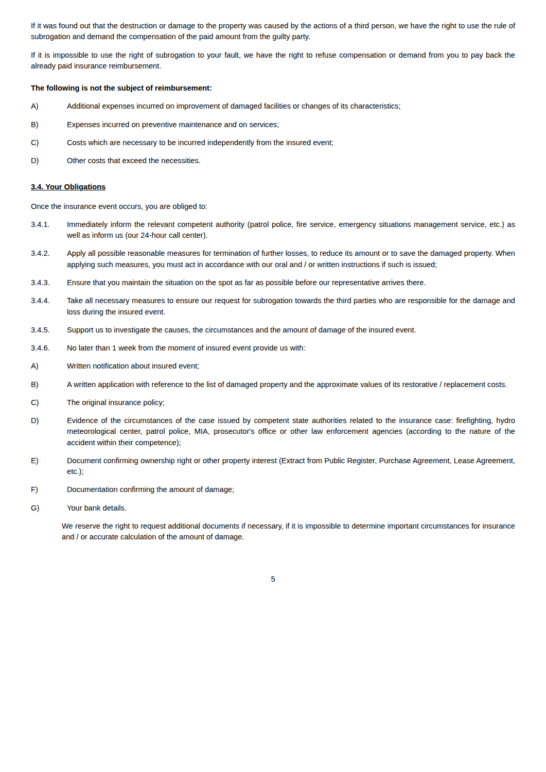If it was found out that the destruction or damage to the property was caused by the actions of a third person, we have the right to use the rule of subrogation and demand the compensation of the paid amount from the guilty party.
If it is impossible to use the right of subrogation to your fault, we have the right to refuse compensation or demand from you to pay back the already paid insurance reimbursement.
The following is not the subject of reimbursement:
A)
Additional expenses incurred on improvement of damaged facilities or changes of its characteristics;
B)
Expenses incurred on preventive maintenance and on services;
C)
Costs which are necessary to be incurred independently from the insured event;
D)
Other costs that exceed the necessities.
3.4. Your Obligations
Once the insurance event occurs, you are obliged to:
3.4.1.
Immediately inform the relevant competent authority (patrol police, fire service, emergency situations management service, etc.) as well as inform us (our 24-hour call center).
3.4.2.
Apply all possible reasonable measures for termination of further losses, to reduce its amount or to save the damaged property. When applying such measures, you must act in accordance with our oral and / or written instructions if such is issued;
3.4.3.
Ensure that you maintain the situation on the spot as far as possible before our representative arrives there.
3.4.4.
Take all necessary measures to ensure our request for subrogation towards the third parties who are responsible for the damage and loss during the insured event.
3.4.5.
Support us to investigate the causes, the circumstances and the amount of damage of the insured event.
3.4.6.
No later than 1 week from the moment of insured event provide us with:
A)
Written notification about insured event;
B)
A written application with reference to the list of damaged property and the approximate values of its restorative / replacement costs.
C)
The original insurance policy;
D)
Evidence of the circumstances of the case issued by competent state authorities related to the insurance case: firefighting, hydro meteorological center, patrol police, MIA, prosecutor's office or other law enforcement agencies (according to the nature of the accident within their competence);
E)
Document confirming ownership right or other property interest (Extract from Public Register, Purchase Agreement, Lease Agreement, etc.);
F)
Documentation confirming the amount of damage;
G)
Your bank details.
We reserve the right to request additional documents if necessary, if it is impossible to determine important circumstances for insurance and / or accurate calculation of the amount of damage.
5